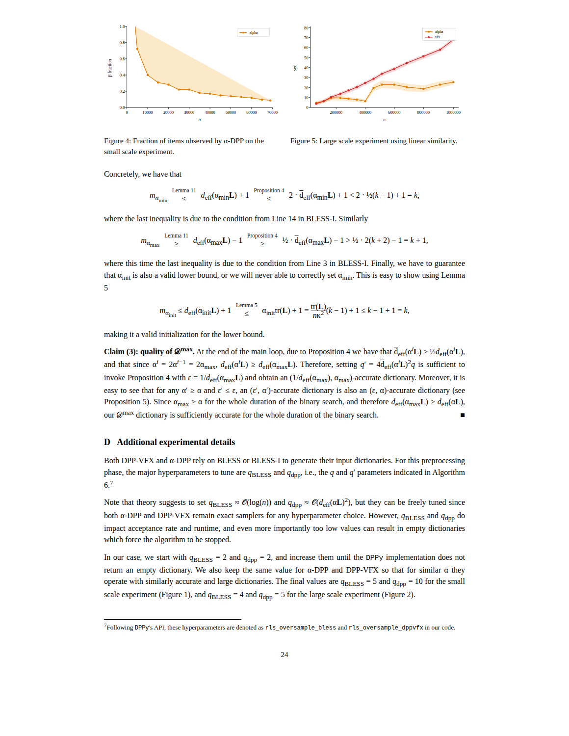0.0 0.2 0.4 0.6 0.8 1.0 0 10000 20000 30000 40000 50000 60000 70000 n β fraction alpha
0 10 20 30 40 50 60 70 80 200000 400000 600000 800000 1000000 n sec alpha vfx
Figure 4: Fraction of items observed by α-DPP on the small scale experiment.
Figure 5: Large scale experiment using linear similarity.
Concretely, we have that
mαmin Lemma 11≤ deff(αminL) + 1 Proposition 4≤ 2 · deff(αminL) + 1 < 2 · ½(k − 1) + 1 = k,
where the last inequality is due to the condition from Line 14 in BLESS-I. Similarly
mαmax Lemma 11≥ deff(αmaxL) − 1 Proposition 4≥ ½ · deff(αmaxL) − 1 > ½ · 2(k + 2) − 1 = k + 1,
where this time the last inequality is due to the condition from Line 3 in BLESS-I. Finally, we have to guarantee that αinit is also a valid lower bound, or we will never able to correctly set αmin. This is easy to show using Lemma 5
mαinit ≤ deff(αinitL) + 1 Lemma 5≤ αinittr(L) + 1 = tr(L) nκ2(k − 1) + 1 ≤ k − 1 + 1 = k,
making it a valid initialization for the lower bound.
Claim (3): quality of 𝒟max. At the end of the main loop, due to Proposition 4 we have that deff(αiL) ≥ ½deff(αiL), and that since αi = 2αi−1 = 2αmax, deff(αiL) ≥ deff(αmaxL). Therefore, setting q′ = 4deff(αiL)2q is sufficient to invoke Proposition 4 with ε = 1/deff(αmaxL) and obtain an (1/deff(αmax), αmax)-accurate dictionary. Moreover, it is easy to see that for any α′ ≥ α and ε′ ≤ ε, an (ε′, α′)-accurate dictionary is also an (ε, α)-accurate dictionary (see Proposition 5). Since αmax ≥ α for the whole duration of the binary search, and therefore deff(αmaxL) ≥ deff(αL), our 𝒟max dictionary is sufficiently accurate for the whole duration of the binary search. ■
D Additional experimental details
Both DPP-VFX and α-DPP rely on BLESS or BLESS-I to generate their input dictionaries. For this preprocessing phase, the major hyperparameters to tune are qBLESS and qdpp, i.e., the q and q′ parameters indicated in Algorithm 6.7
Note that theory suggests to set qBLESS ≈ 𝒪(log(n)) and qdpp ≈ 𝒪(deff(αL)2), but they can be freely tuned since both α-DPP and DPP-VFX remain exact samplers for any hyperparameter choice. However, qBLESS and qdpp do impact acceptance rate and runtime, and even more importantly too low values can result in empty dictionaries which force the algorithm to be stopped.
In our case, we start with qBLESS = 2 and qdpp = 2, and increase them until the DPPy implementation does not return an empty dictionary. We also keep the same value for α-DPP and DPP-VFX so that for similar α they operate with similarly accurate and large dictionaries. The final values are qBLESS = 5 and qdpp = 10 for the small scale experiment (Figure 1), and qBLESS = 4 and qdpp = 5 for the large scale experiment (Figure 2).
7Following DPPy's API, these hyperparameters are denoted as rls_oversample_bless and rls_oversample_dppvfx in our code.
24